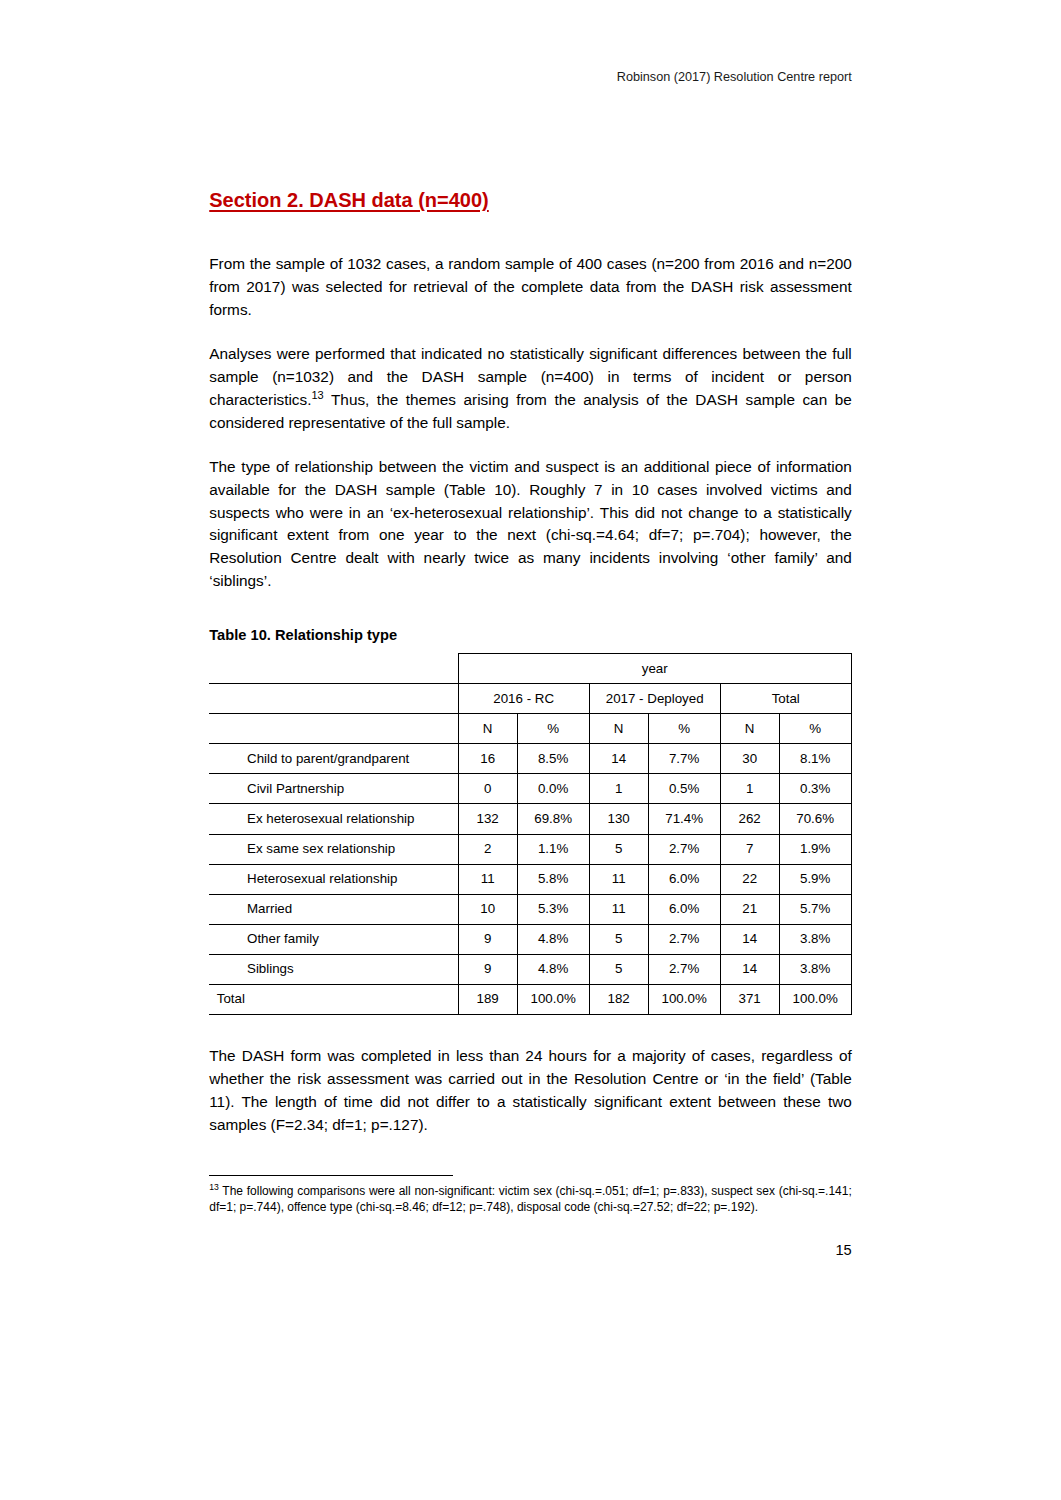Robinson (2017) Resolution Centre report
Section 2. DASH data (n=400)
From the sample of 1032 cases, a random sample of 400 cases (n=200 from 2016 and n=200 from 2017) was selected for retrieval of the complete data from the DASH risk assessment forms.
Analyses were performed that indicated no statistically significant differences between the full sample (n=1032) and the DASH sample (n=400) in terms of incident or person characteristics.13 Thus, the themes arising from the analysis of the DASH sample can be considered representative of the full sample.
The type of relationship between the victim and suspect is an additional piece of information available for the DASH sample (Table 10). Roughly 7 in 10 cases involved victims and suspects who were in an ‘ex-heterosexual relationship’. This did not change to a statistically significant extent from one year to the next (chi-sq.=4.64; df=7; p=.704); however, the Resolution Centre dealt with nearly twice as many incidents involving ‘other family’ and ‘siblings’.
Table 10. Relationship type
| | year |
| --- | --- |
| | 2016 - RC | 2017 - Deployed | Total |
| | N | % | N | % | N | % |
| Child to parent/grandparent | 16 | 8.5% | 14 | 7.7% | 30 | 8.1% |
| Civil Partnership | 0 | 0.0% | 1 | 0.5% | 1 | 0.3% |
| Ex heterosexual relationship | 132 | 69.8% | 130 | 71.4% | 262 | 70.6% |
| Ex same sex relationship | 2 | 1.1% | 5 | 2.7% | 7 | 1.9% |
| Heterosexual relationship | 11 | 5.8% | 11 | 6.0% | 22 | 5.9% |
| Married | 10 | 5.3% | 11 | 6.0% | 21 | 5.7% |
| Other family | 9 | 4.8% | 5 | 2.7% | 14 | 3.8% |
| Siblings | 9 | 4.8% | 5 | 2.7% | 14 | 3.8% |
| Total | 189 | 100.0% | 182 | 100.0% | 371 | 100.0% |
The DASH form was completed in less than 24 hours for a majority of cases, regardless of whether the risk assessment was carried out in the Resolution Centre or ‘in the field’ (Table 11). The length of time did not differ to a statistically significant extent between these two samples (F=2.34; df=1; p=.127).
13 The following comparisons were all non-significant: victim sex (chi-sq.=.051; df=1; p=.833), suspect sex (chi-sq.=.141; df=1; p=.744), offence type (chi-sq.=8.46; df=12; p=.748), disposal code (chi-sq.=27.52; df=22; p=.192).
15